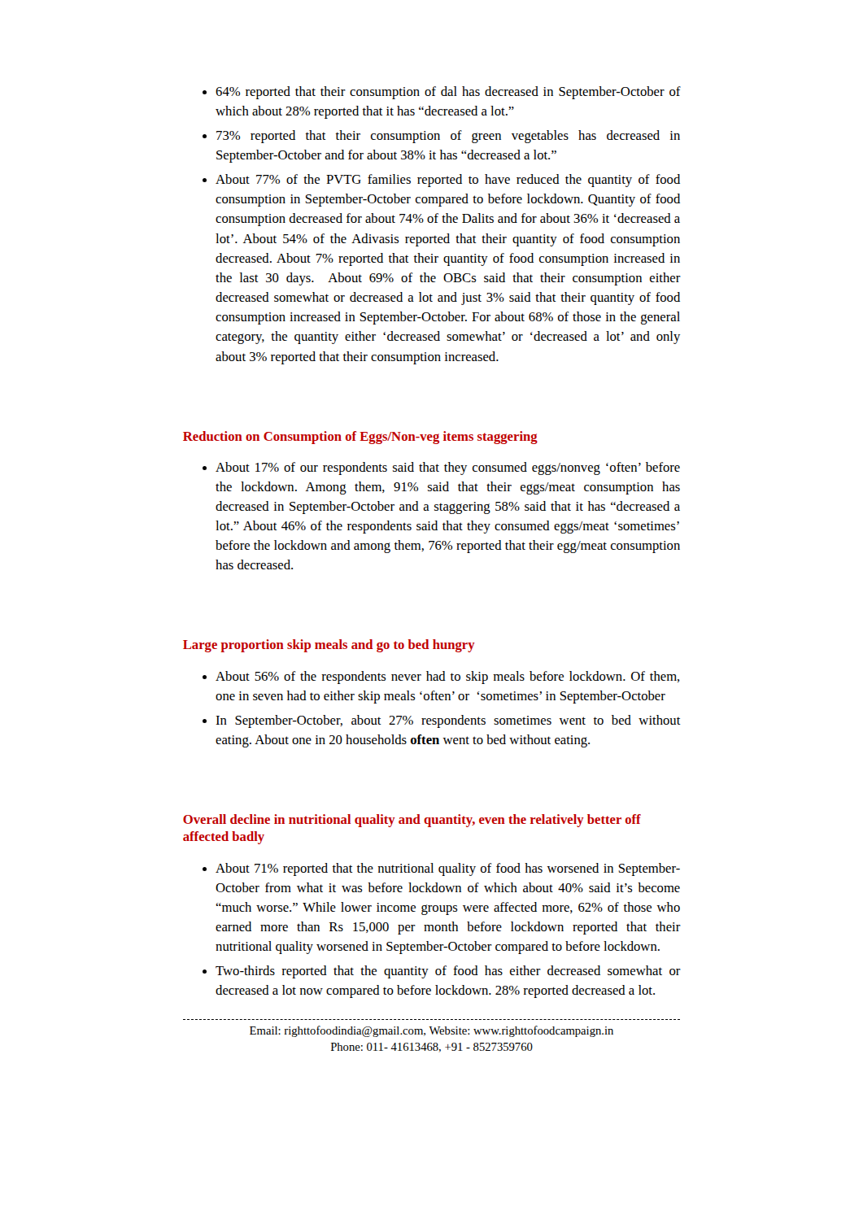64% reported that their consumption of dal has decreased in September-October of which about 28% reported that it has “decreased a lot.”
73% reported that their consumption of green vegetables has decreased in September-October and for about 38% it has “decreased a lot.”
About 77% of the PVTG families reported to have reduced the quantity of food consumption in September-October compared to before lockdown. Quantity of food consumption decreased for about 74% of the Dalits and for about 36% it ‘decreased a lot’. About 54% of the Adivasis reported that their quantity of food consumption decreased. About 7% reported that their quantity of food consumption increased in the last 30 days. About 69% of the OBCs said that their consumption either decreased somewhat or decreased a lot and just 3% said that their quantity of food consumption increased in September-October. For about 68% of those in the general category, the quantity either ‘decreased somewhat’ or ‘decreased a lot’ and only about 3% reported that their consumption increased.
Reduction on Consumption of Eggs/Non-veg items staggering
About 17% of our respondents said that they consumed eggs/nonveg ‘often’ before the lockdown. Among them, 91% said that their eggs/meat consumption has decreased in September-October and a staggering 58% said that it has “decreased a lot.” About 46% of the respondents said that they consumed eggs/meat ‘sometimes’ before the lockdown and among them, 76% reported that their egg/meat consumption has decreased.
Large proportion skip meals and go to bed hungry
About 56% of the respondents never had to skip meals before lockdown. Of them, one in seven had to either skip meals ‘often’ or ‘sometimes’ in September-October
In September-October, about 27% respondents sometimes went to bed without eating. About one in 20 households often went to bed without eating.
Overall decline in nutritional quality and quantity, even the relatively better off affected badly
About 71% reported that the nutritional quality of food has worsened in September-October from what it was before lockdown of which about 40% said it’s become “much worse.” While lower income groups were affected more, 62% of those who earned more than Rs 15,000 per month before lockdown reported that their nutritional quality worsened in September-October compared to before lockdown.
Two-thirds reported that the quantity of food has either decreased somewhat or decreased a lot now compared to before lockdown. 28% reported decreased a lot.
Email: righttofoodindia@gmail.com, Website: www.righttofoodcampaign.in
Phone: 011- 41613468, +91 - 8527359760